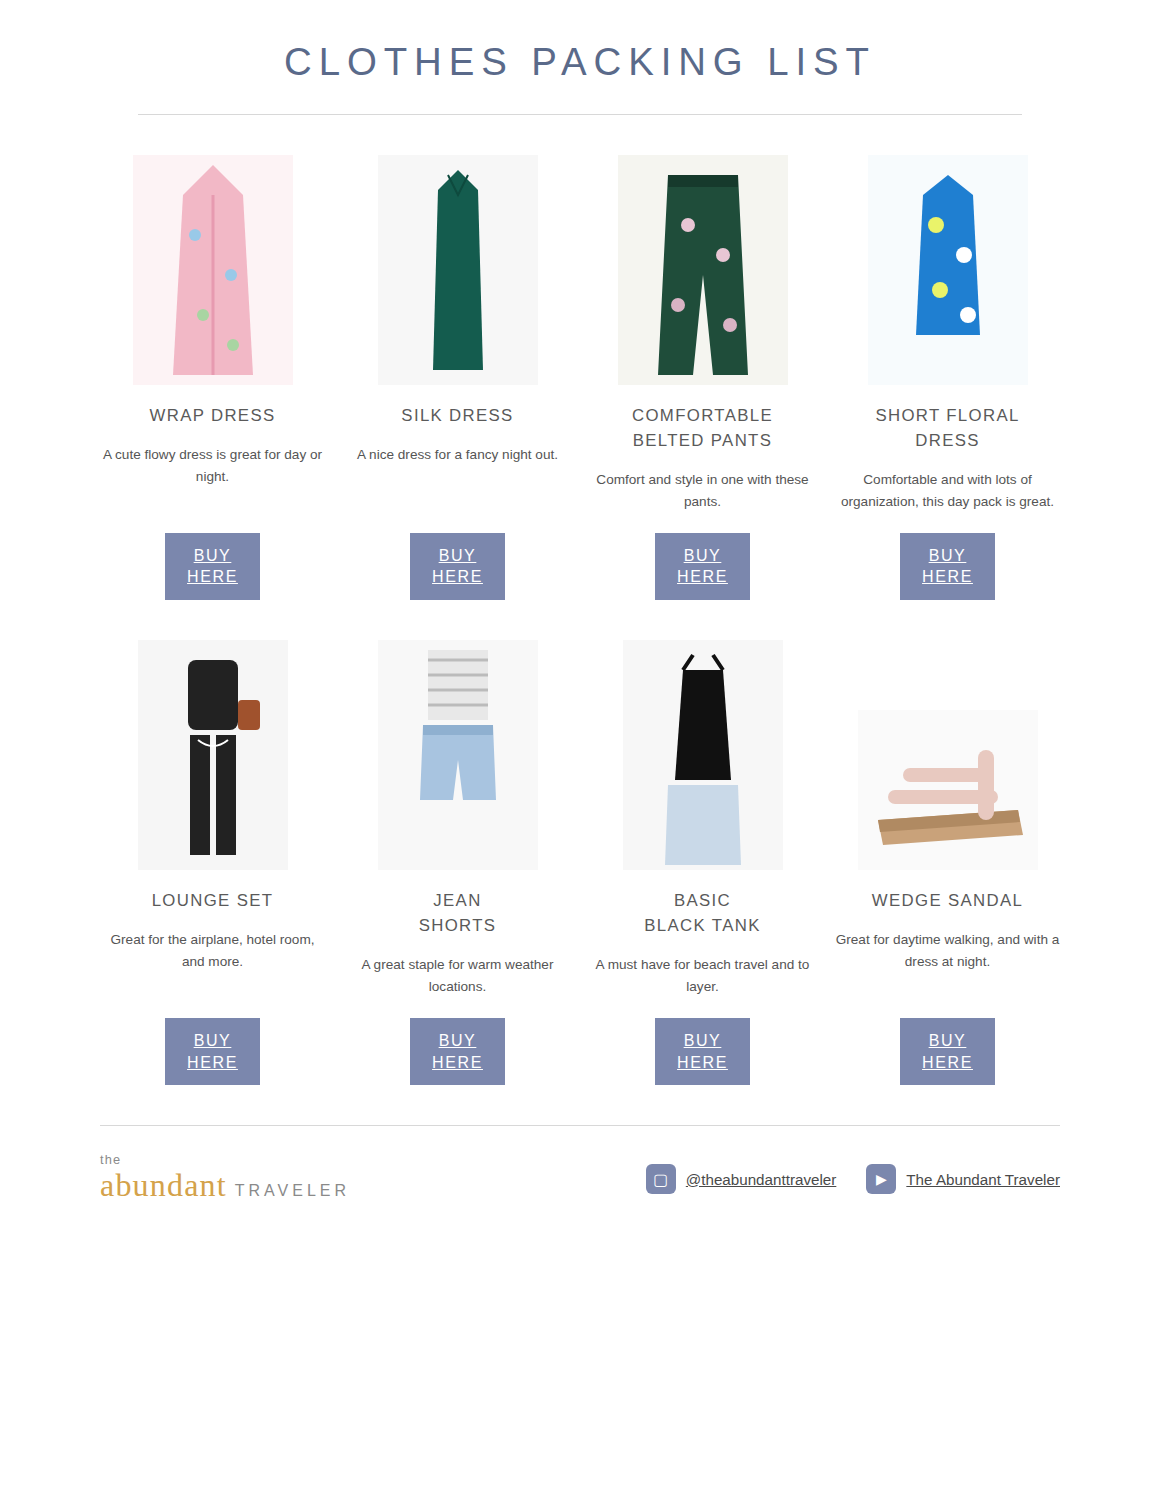Clothes Packing List
Wrap Dress
A cute flowy dress is great for day or night.
BUY
HERE
Silk Dress
A nice dress for a fancy night out.
BUY
HERE
Comfortable
Belted Pants
Comfort and style in one with these pants.
BUY
HERE
Short Floral
Dress
Comfortable and with lots of organization, this day pack is great.
BUY
HERE
Lounge Set
Great for the airplane, hotel room, and more.
BUY
HERE
Jean
Shorts
A great staple for warm weather locations.
BUY
HERE
Basic
Black Tank
A must have for beach travel and to layer.
BUY
HERE
Wedge Sandal
Great for daytime walking, and with a dress at night.
BUY
HERE
the abundant TRAVELER
▢ @theabundanttraveler
▶ The Abundant Traveler